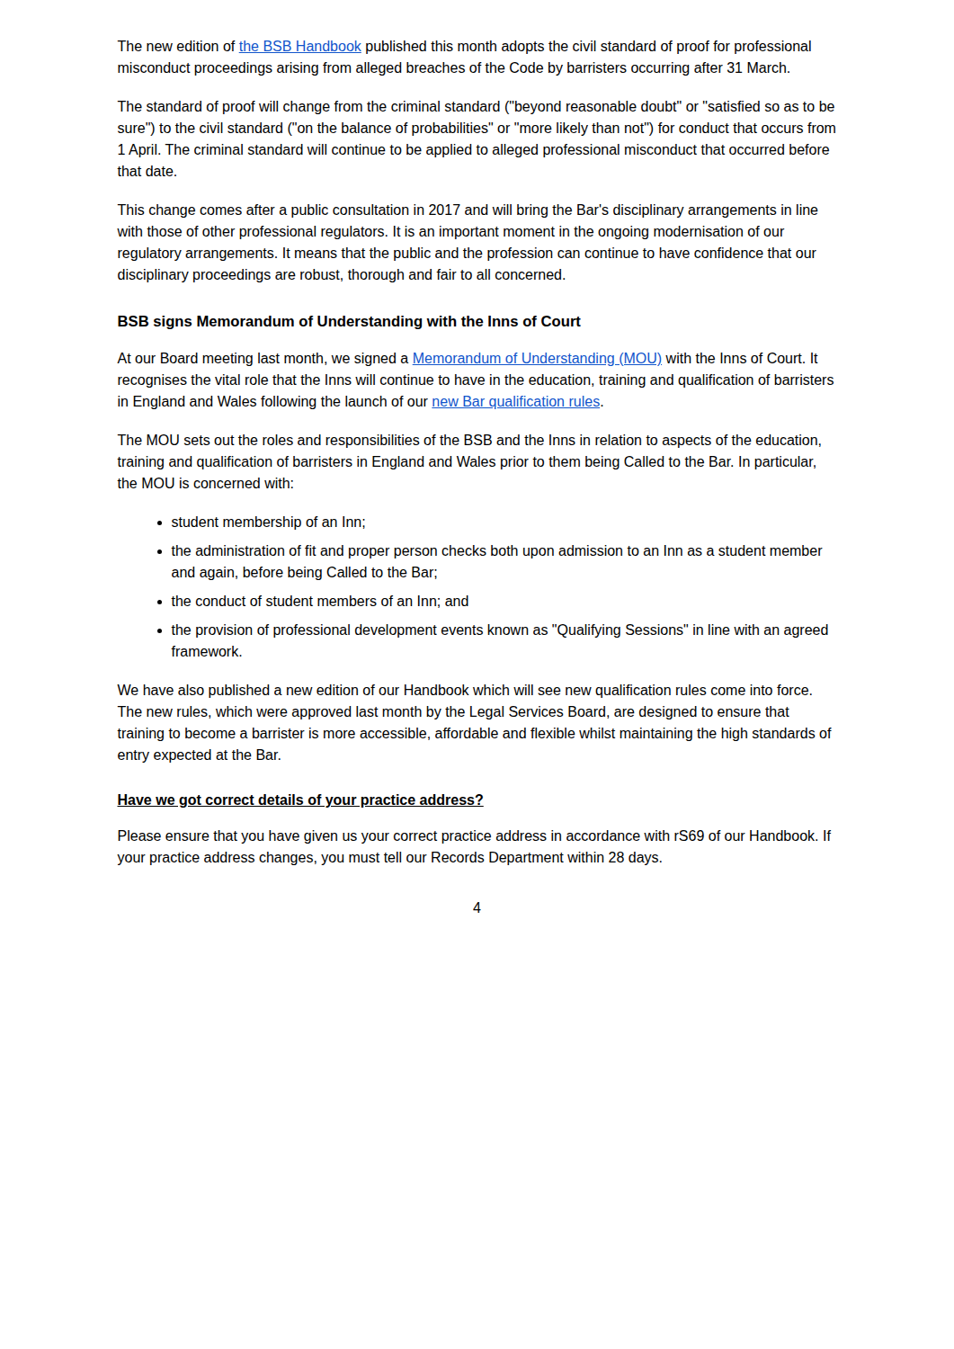The new edition of the BSB Handbook published this month adopts the civil standard of proof for professional misconduct proceedings arising from alleged breaches of the Code by barristers occurring after 31 March.
The standard of proof will change from the criminal standard ("beyond reasonable doubt" or "satisfied so as to be sure") to the civil standard ("on the balance of probabilities" or "more likely than not") for conduct that occurs from 1 April. The criminal standard will continue to be applied to alleged professional misconduct that occurred before that date.
This change comes after a public consultation in 2017 and will bring the Bar's disciplinary arrangements in line with those of other professional regulators. It is an important moment in the ongoing modernisation of our regulatory arrangements. It means that the public and the profession can continue to have confidence that our disciplinary proceedings are robust, thorough and fair to all concerned.
BSB signs Memorandum of Understanding with the Inns of Court
At our Board meeting last month, we signed a Memorandum of Understanding (MOU) with the Inns of Court. It recognises the vital role that the Inns will continue to have in the education, training and qualification of barristers in England and Wales following the launch of our new Bar qualification rules.
The MOU sets out the roles and responsibilities of the BSB and the Inns in relation to aspects of the education, training and qualification of barristers in England and Wales prior to them being Called to the Bar. In particular, the MOU is concerned with:
student membership of an Inn;
the administration of fit and proper person checks both upon admission to an Inn as a student member and again, before being Called to the Bar;
the conduct of student members of an Inn; and
the provision of professional development events known as "Qualifying Sessions" in line with an agreed framework.
We have also published a new edition of our Handbook which will see new qualification rules come into force. The new rules, which were approved last month by the Legal Services Board, are designed to ensure that training to become a barrister is more accessible, affordable and flexible whilst maintaining the high standards of entry expected at the Bar.
Have we got correct details of your practice address?
Please ensure that you have given us your correct practice address in accordance with rS69 of our Handbook. If your practice address changes, you must tell our Records Department within 28 days.
4